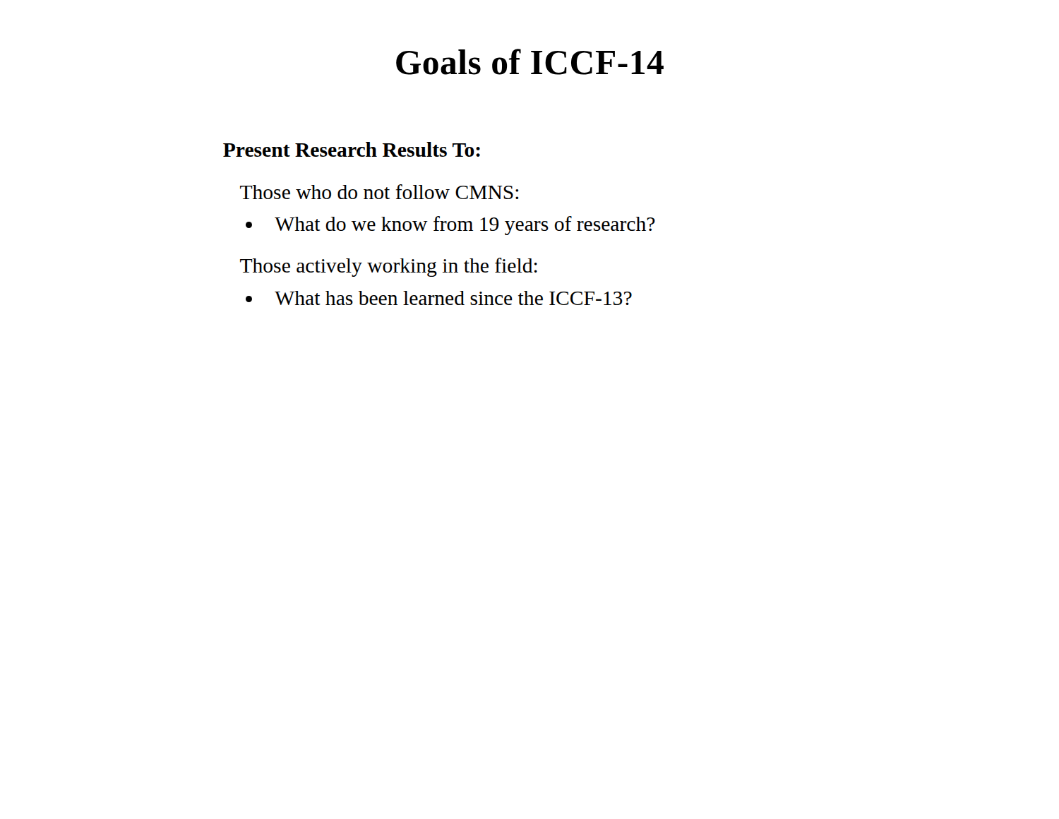Goals of ICCF-14
Present Research Results To:
Those who do not follow CMNS:
What do we know from 19 years of research?
Those actively working in the field:
What has been learned since the ICCF-13?